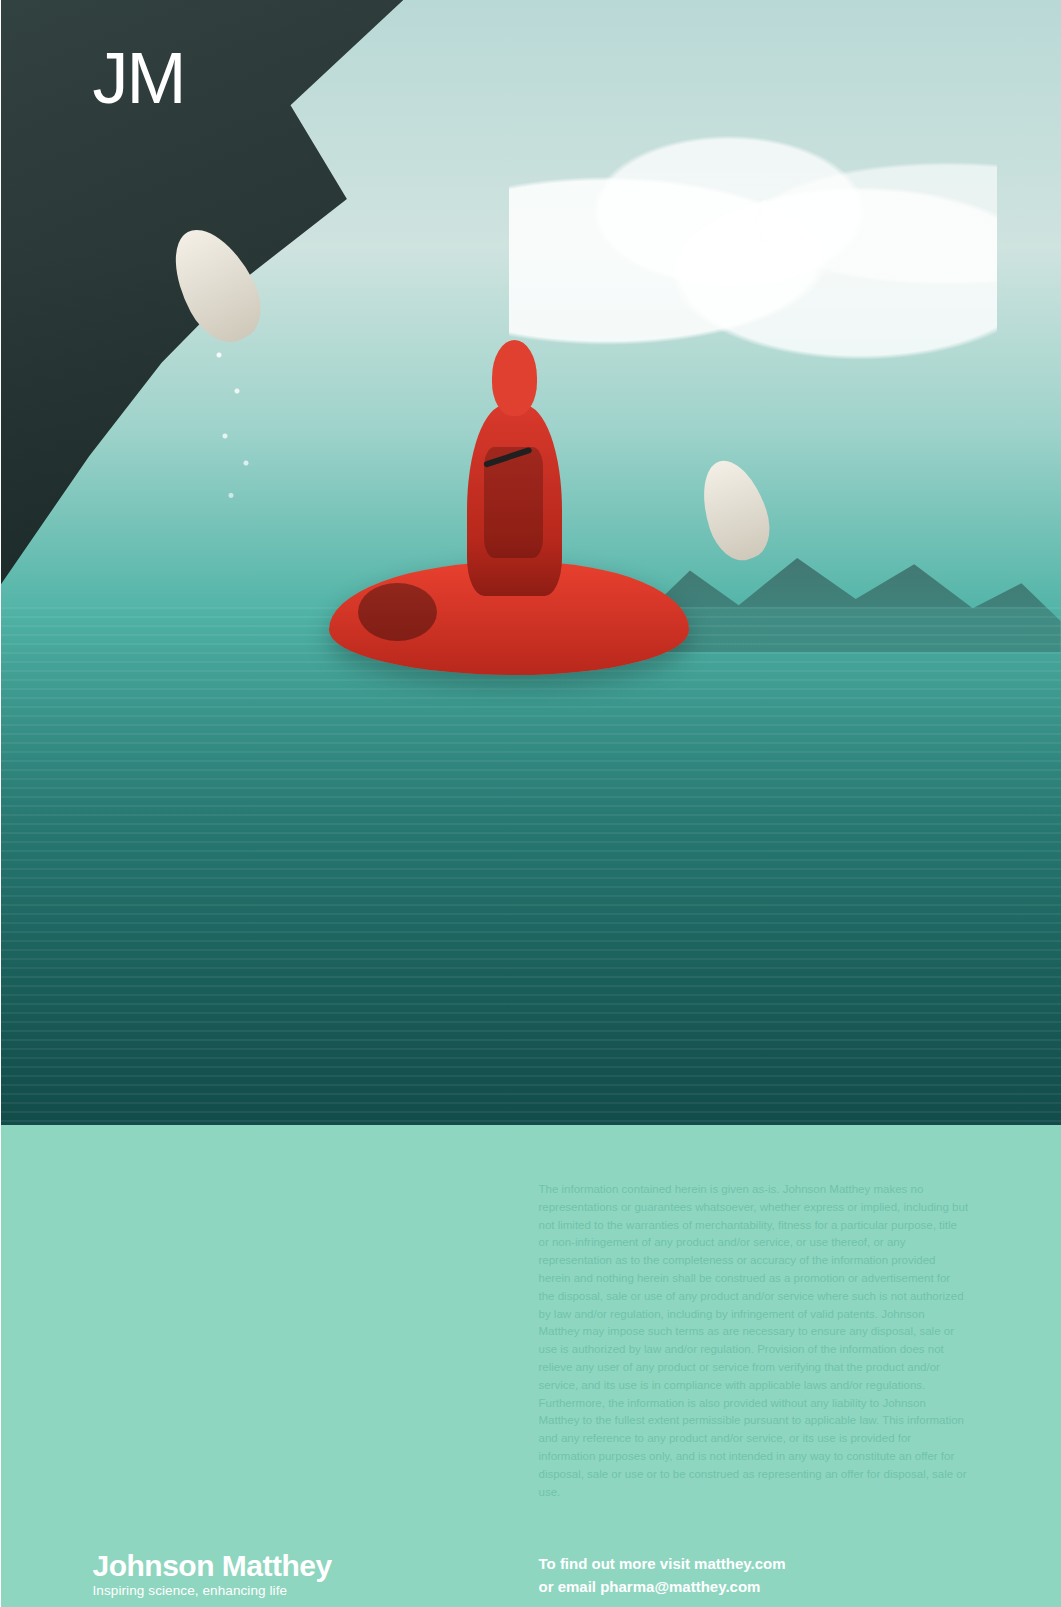JM
The information contained herein is given as-is. Johnson Matthey makes no representations or guarantees whatsoever, whether express or implied, including but not limited to the warranties of merchantability, fitness for a particular purpose, title or non-infringement of any product and/or service, or use thereof, or any representation as to the completeness or accuracy of the information provided herein and nothing herein shall be construed as a promotion or advertisement for the disposal, sale or use of any product and/or service where such is not authorized by law and/or regulation, including by infringement of valid patents. Johnson Matthey may impose such terms as are necessary to ensure any disposal, sale or use is authorized by law and/or regulation. Provision of the information does not relieve any user of any product or service from verifying that the product and/or service, and its use is in compliance with applicable laws and/or regulations. Furthermore, the information is also provided without any liability to Johnson Matthey to the fullest extent permissible pursuant to applicable law. This information and any reference to any product and/or service, or its use is provided for information purposes only, and is not intended in any way to constitute an offer for disposal, sale or use or to be construed as representing an offer for disposal, sale or use.
Johnson Matthey
Inspiring science, enhancing life
To find out more visit matthey.com
or email pharma@matthey.com
Published October 2020